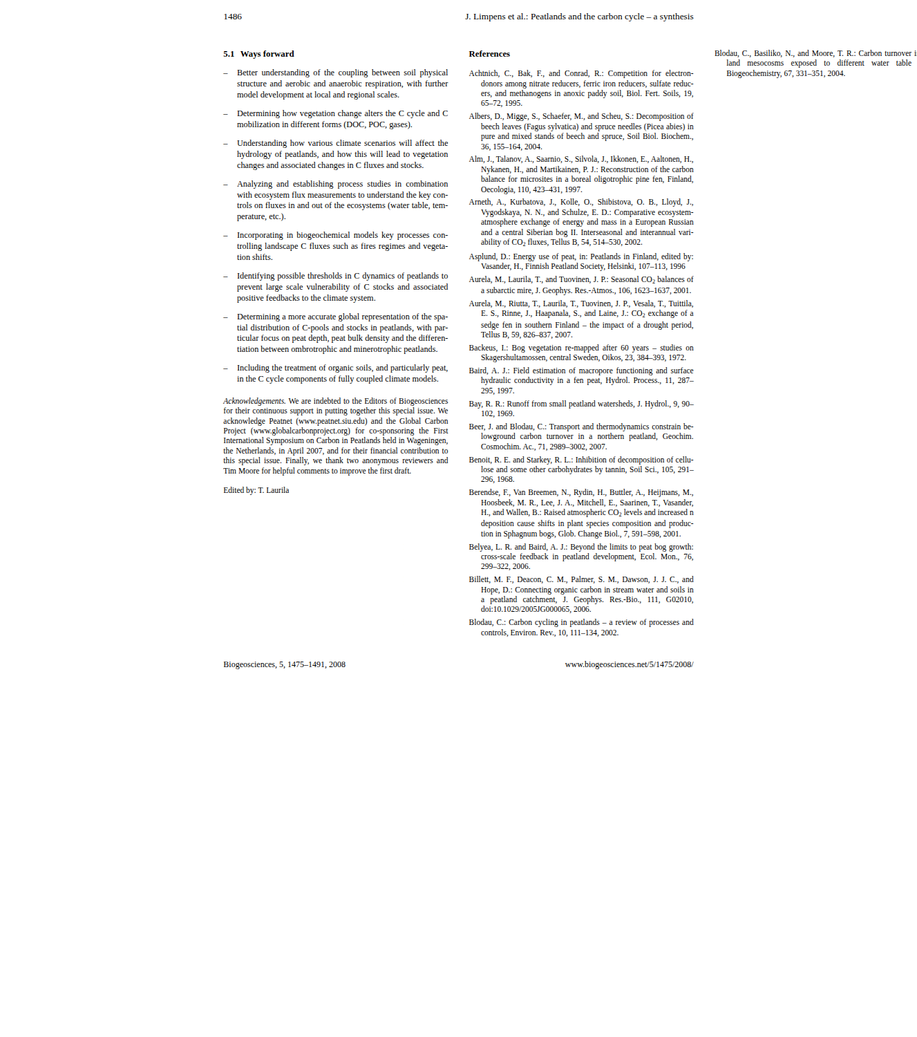1486
J. Limpens et al.: Peatlands and the carbon cycle – a synthesis
5.1 Ways forward
Better understanding of the coupling between soil physical structure and aerobic and anaerobic respiration, with further model development at local and regional scales.
Determining how vegetation change alters the C cycle and C mobilization in different forms (DOC, POC, gases).
Understanding how various climate scenarios will affect the hydrology of peatlands, and how this will lead to vegetation changes and associated changes in C fluxes and stocks.
Analyzing and establishing process studies in combination with ecosystem flux measurements to understand the key controls on fluxes in and out of the ecosystems (water table, temperature, etc.).
Incorporating in biogeochemical models key processes controlling landscape C fluxes such as fires regimes and vegetation shifts.
Identifying possible thresholds in C dynamics of peatlands to prevent large scale vulnerability of C stocks and associated positive feedbacks to the climate system.
Determining a more accurate global representation of the spatial distribution of C-pools and stocks in peatlands, with particular focus on peat depth, peat bulk density and the differentiation between ombrotrophic and minerotrophic peatlands.
Including the treatment of organic soils, and particularly peat, in the C cycle components of fully coupled climate models.
Acknowledgements. We are indebted to the Editors of Biogeosciences for their continuous support in putting together this special issue. We acknowledge Peatnet (www.peatnet.siu.edu) and the Global Carbon Project (www.globalcarbonproject.org) for co-sponsoring the First International Symposium on Carbon in Peatlands held in Wageningen, the Netherlands, in April 2007, and for their financial contribution to this special issue. Finally, we thank two anonymous reviewers and Tim Moore for helpful comments to improve the first draft.
Edited by: T. Laurila
References
Achtnich, C., Bak, F., and Conrad, R.: Competition for electron-donors among nitrate reducers, ferric iron reducers, sulfate reducers, and methanogens in anoxic paddy soil, Biol. Fert. Soils, 19, 65–72, 1995.
Albers, D., Migge, S., Schaefer, M., and Scheu, S.: Decomposition of beech leaves (Fagus sylvatica) and spruce needles (Picea abies) in pure and mixed stands of beech and spruce, Soil Biol. Biochem., 36, 155–164, 2004.
Alm, J., Talanov, A., Saarnio, S., Silvola, J., Ikkonen, E., Aaltonen, H., Nykanen, H., and Martikainen, P. J.: Reconstruction of the carbon balance for microsites in a boreal oligotrophic pine fen, Finland, Oecologia, 110, 423–431, 1997.
Arneth, A., Kurbatova, J., Kolle, O., Shibistova, O. B., Lloyd, J., Vygodskaya, N. N., and Schulze, E. D.: Comparative ecosystem-atmosphere exchange of energy and mass in a European Russian and a central Siberian bog II. Interseasonal and interannual variability of CO2 fluxes, Tellus B, 54, 514–530, 2002.
Asplund, D.: Energy use of peat, in: Peatlands in Finland, edited by: Vasander, H., Finnish Peatland Society, Helsinki, 107–113, 1996
Aurela, M., Laurila, T., and Tuovinen, J. P.: Seasonal CO2 balances of a subarctic mire, J. Geophys. Res.-Atmos., 106, 1623–1637, 2001.
Aurela, M., Riutta, T., Laurila, T., Tuovinen, J. P., Vesala, T., Tuittila, E. S., Rinne, J., Haapanala, S., and Laine, J.: CO2 exchange of a sedge fen in southern Finland – the impact of a drought period, Tellus B, 59, 826–837, 2007.
Backeus, I.: Bog vegetation re-mapped after 60 years – studies on Skagershultamossen, central Sweden, Oikos, 23, 384–393, 1972.
Baird, A. J.: Field estimation of macropore functioning and surface hydraulic conductivity in a fen peat, Hydrol. Process., 11, 287–295, 1997.
Bay, R. R.: Runoff from small peatland watersheds, J. Hydrol., 9, 90–102, 1969.
Beer, J. and Blodau, C.: Transport and thermodynamics constrain belowground carbon turnover in a northern peatland, Geochim. Cosmochim. Ac., 71, 2989–3002, 2007.
Benoit, R. E. and Starkey, R. L.: Inhibition of decomposition of cellulose and some other carbohydrates by tannin, Soil Sci., 105, 291–296, 1968.
Berendse, F., Van Breemen, N., Rydin, H., Buttler, A., Heijmans, M., Hoosbeek, M. R., Lee, J. A., Mitchell, E., Saarinen, T., Vasander, H., and Wallen, B.: Raised atmospheric CO2 levels and increased n deposition cause shifts in plant species composition and production in Sphagnum bogs, Glob. Change Biol., 7, 591–598, 2001.
Belyea, L. R. and Baird, A. J.: Beyond the limits to peat bog growth: cross-scale feedback in peatland development, Ecol. Mon., 76, 299–322, 2006.
Billett, M. F., Deacon, C. M., Palmer, S. M., Dawson, J. J. C., and Hope, D.: Connecting organic carbon in stream water and soils in a peatland catchment, J. Geophys. Res.-Bio., 111, G02010, doi:10.1029/2005JG000065, 2006.
Blodau, C.: Carbon cycling in peatlands – a review of processes and controls, Environ. Rev., 10, 111–134, 2002.
Blodau, C., Basiliko, N., and Moore, T. R.: Carbon turnover in peatland mesocosms exposed to different water table levels, Biogeochemistry, 67, 331–351, 2004.
Biogeosciences, 5, 1475–1491, 2008
www.biogeosciences.net/5/1475/2008/